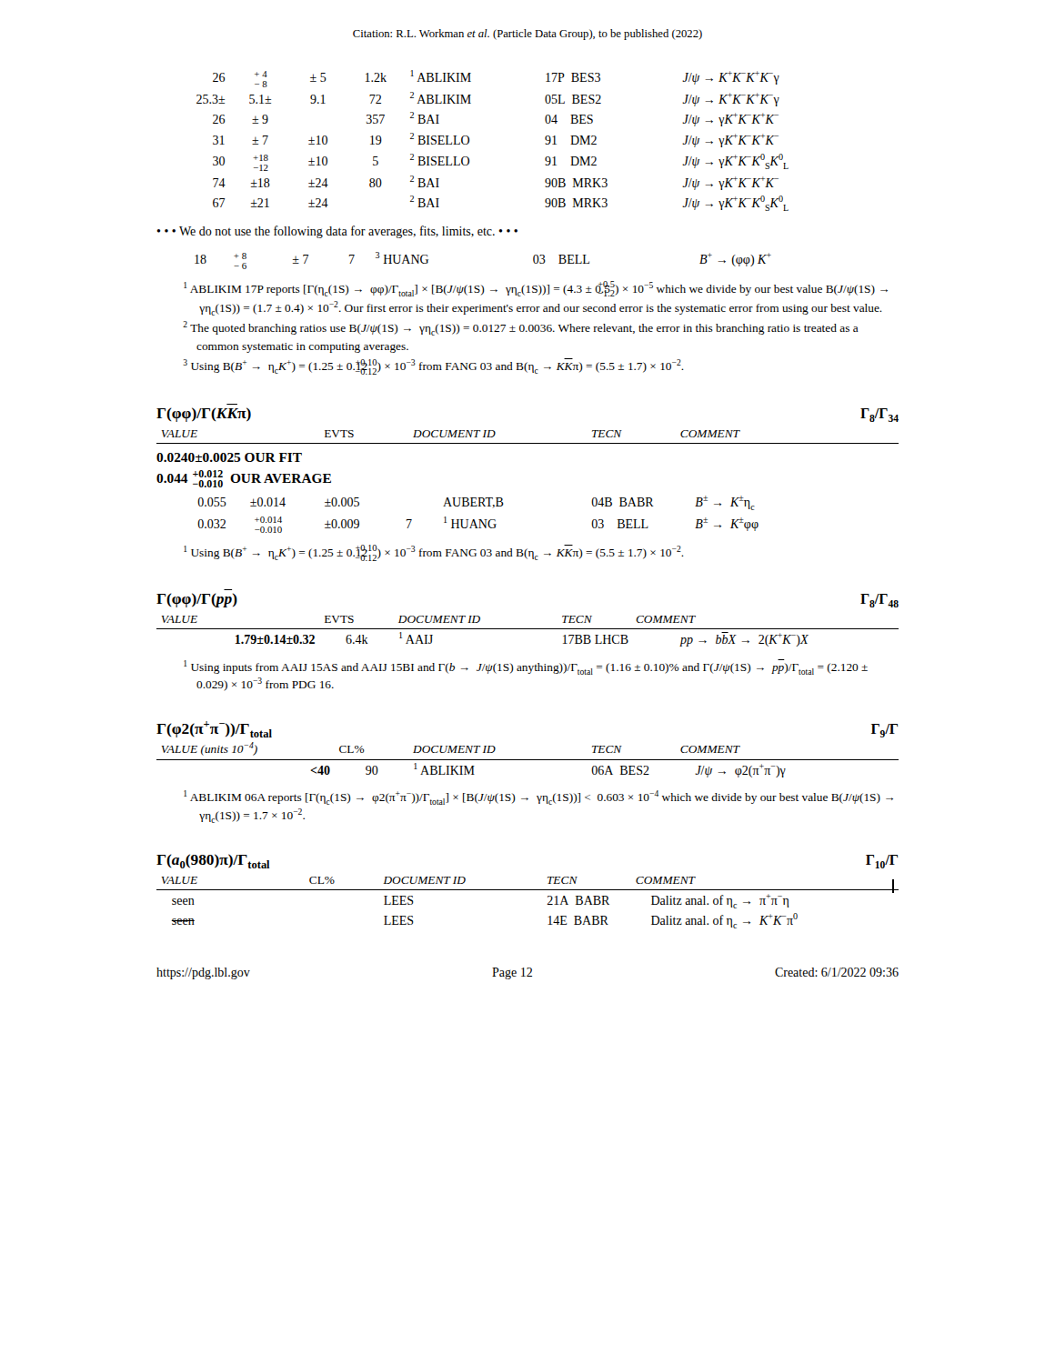Citation: R.L. Workman et al. (Particle Data Group), to be published (2022)
| 26 | + 4 − 8 | ± 5 | 1.2k | 1 ABLIKIM | 17P BES3 | J / ψ → K + K − K + K − γ |
| 25.3± | 5.1± | 9.1 | 72 | 2 ABLIKIM | 05L BES2 | J / ψ → K + K − K + K − γ |
| 26 | ± 9 | | 357 | 2 BAI | 04 BES | J / ψ → γ K + K − K + K − |
| 31 | ± 7 | ±10 | 19 | 2 BISELLO | 91 DM2 | J / ψ → γ K + K − K + K − |
| 30 | +18 −12 | ±10 | 5 | 2 BISELLO | 91 DM2 | J / ψ → γ K + K − K 0 S K 0 L |
| 74 | ±18 | ±24 | 80 | 2 BAI | 90B MRK3 | J / ψ → γ K + K − K + K − |
| 67 | ±21 | ±24 | | 2 BAI | 90B MRK3 | J / ψ → γ K + K − K 0 S K 0 L |
• • • We do not use the following data for averages, fits, limits, etc. • • •
| 18 | + 8 − 6 | ± 7 | 7 | 3 HUANG | 03 BELL | B + → (φφ) K + |
1 ABLIKIM 17P reports [Γ(ηc(1S) → φφ)/Γtotal] × [B(J/ψ(1S) → γηc(1S))] = (4.3 ± 0.5+0.5−1.2) × 10−5 which we divide by our best value B(J/ψ(1S) → γηc(1S)) = (1.7 ± 0.4) × 10−2. Our first error is their experiment's error and our second error is the systematic error from using our best value.
2 The quoted branching ratios use B(J/ψ(1S) → γηc(1S)) = 0.0127 ± 0.0036. Where relevant, the error in this branching ratio is treated as a common systematic in computing averages.
3 Using B(B+ → ηcK+) = (1.25 ± 0.12+0.10−0.12) × 10−3 from FANG 03 and B(ηc → KKπ) = (5.5 ± 1.7) × 10−2.
Γ(φφ)/Γ(KKπ) Γ8/Γ34
| VALUE | EVTS | DOCUMENT ID | TECN | COMMENT |
0.0240±0.0025 OUR FIT
0.044 +0.012−0.010 OUR AVERAGE
| 0.055 | ±0.014 | ±0.005 | | AUBERT,B | 04B BABR | B ± → K ± η c |
| 0.032 | +0.014 −0.010 | ±0.009 | 7 | 1 HUANG | 03 BELL | B ± → K ± φφ |
1 Using B(B+ → ηcK+) = (1.25 ± 0.12+0.10−0.12) × 10−3 from FANG 03 and B(ηc → KKπ) = (5.5 ± 1.7) × 10−2.
Γ(φφ)/Γ(pp) Γ8/Γ48
| VALUE | EVTS | DOCUMENT ID | TECN | COMMENT |
| 1.79±0.14±0.32 | 6.4k | 1 AAIJ | 17BB LHCB | pp → b b X → 2( K + K − ) X |
1 Using inputs from AAIJ 15AS and AAIJ 15BI and Γ(b → J/ψ(1S) anything))/Γtotal = (1.16 ± 0.10)% and Γ(J/ψ(1S) → pp)/Γtotal = (2.120 ± 0.029) × 10−3 from PDG 16.
Γ(φ2(π+π−))/Γtotal Γ9/Γ
| VALUE (units 10 −4 ) | CL% | DOCUMENT ID | TECN | COMMENT |
| <40 | 90 | 1 ABLIKIM | 06A BES2 | J / ψ → φ2(π + π − )γ |
1 ABLIKIM 06A reports [Γ(ηc(1S) → φ2(π+π−))/Γtotal] × [B(J/ψ(1S) → γηc(1S))] < 0.603 × 10−4 which we divide by our best value B(J/ψ(1S) → γηc(1S)) = 1.7 × 10−2.
Γ(a0(980)π)/Γtotal Γ10/Γ
| VALUE | CL% | DOCUMENT ID | TECN | COMMENT |
| seen | | LEES | 21A BABR | Dalitz anal. of η c → π + π − η |
| seen | | LEES | 14E BABR | Dalitz anal. of η c → K + K − π 0 |
https://pdg.lbl.gov Page 12 Created: 6/1/2022 09:36